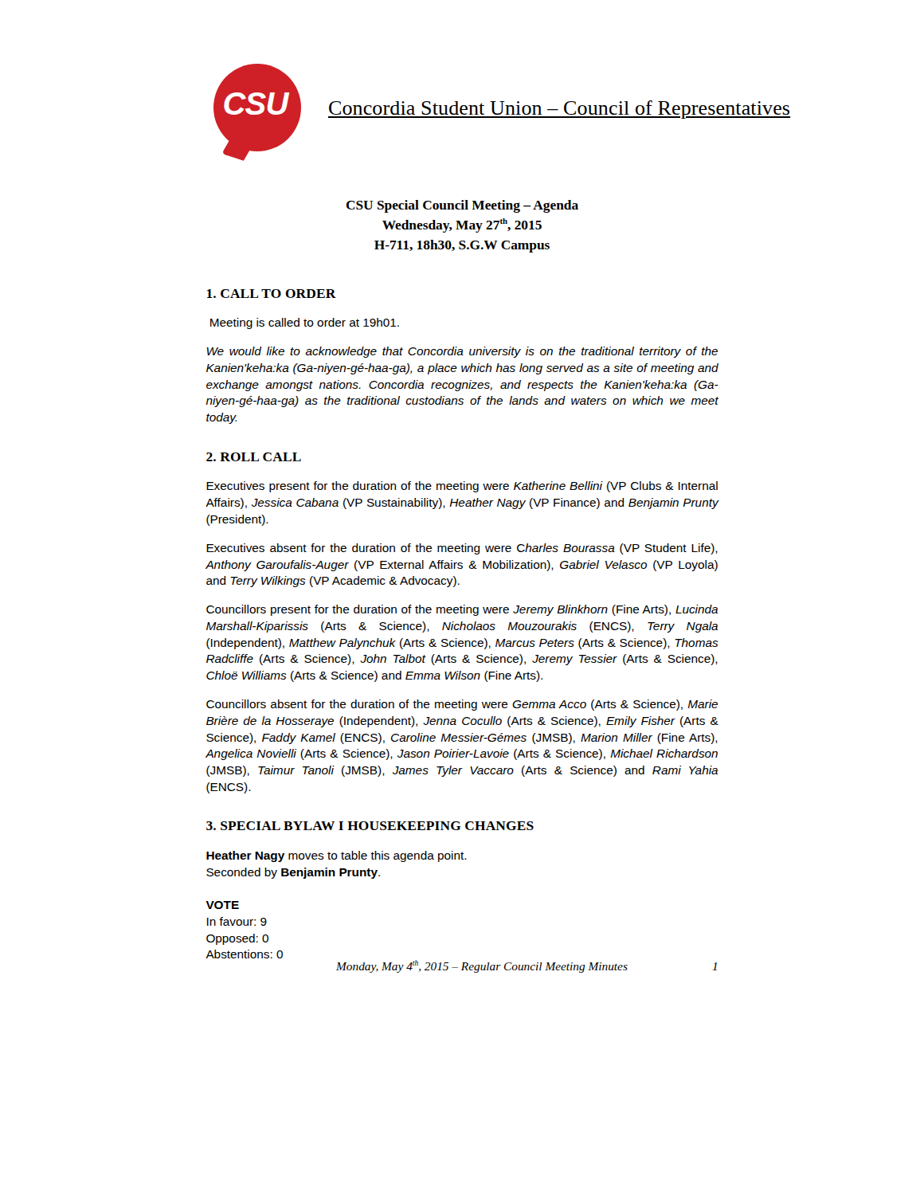CSU
Concordia Student Union – Council of Representatives
CSU Special Council Meeting – Agenda
Wednesday, May 27th, 2015
H-711, 18h30, S.G.W Campus
1. CALL TO ORDER
Meeting is called to order at 19h01.
We would like to acknowledge that Concordia university is on the traditional territory of the Kanien'keha:ka (Ga-niyen-gé-haa-ga), a place which has long served as a site of meeting and exchange amongst nations. Concordia recognizes, and respects the Kanien'keha:ka (Ga-niyen-gé-haa-ga) as the traditional custodians of the lands and waters on which we meet today.
2. ROLL CALL
Executives present for the duration of the meeting were Katherine Bellini (VP Clubs & Internal Affairs), Jessica Cabana (VP Sustainability), Heather Nagy (VP Finance) and Benjamin Prunty (President).
Executives absent for the duration of the meeting were Charles Bourassa (VP Student Life), Anthony Garoufalis-Auger (VP External Affairs & Mobilization), Gabriel Velasco (VP Loyola) and Terry Wilkings (VP Academic & Advocacy).
Councillors present for the duration of the meeting were Jeremy Blinkhorn (Fine Arts), Lucinda Marshall-Kiparissis (Arts & Science), Nicholaos Mouzourakis (ENCS), Terry Ngala (Independent), Matthew Palynchuk (Arts & Science), Marcus Peters (Arts & Science), Thomas Radcliffe (Arts & Science), John Talbot (Arts & Science), Jeremy Tessier (Arts & Science), Chloë Williams (Arts & Science) and Emma Wilson (Fine Arts).
Councillors absent for the duration of the meeting were Gemma Acco (Arts & Science), Marie Brière de la Hosseraye (Independent), Jenna Cocullo (Arts & Science), Emily Fisher (Arts & Science), Faddy Kamel (ENCS), Caroline Messier-Gémes (JMSB), Marion Miller (Fine Arts), Angelica Novielli (Arts & Science), Jason Poirier-Lavoie (Arts & Science), Michael Richardson (JMSB), Taimur Tanoli (JMSB), James Tyler Vaccaro (Arts & Science) and Rami Yahia (ENCS).
3. SPECIAL BYLAW I HOUSEKEEPING CHANGES
Heather Nagy moves to table this agenda point.
Seconded by Benjamin Prunty.
VOTE
In favour: 9
Opposed: 0
Abstentions: 0
Monday, May 4th, 2015 – Regular Council Meeting Minutes
1